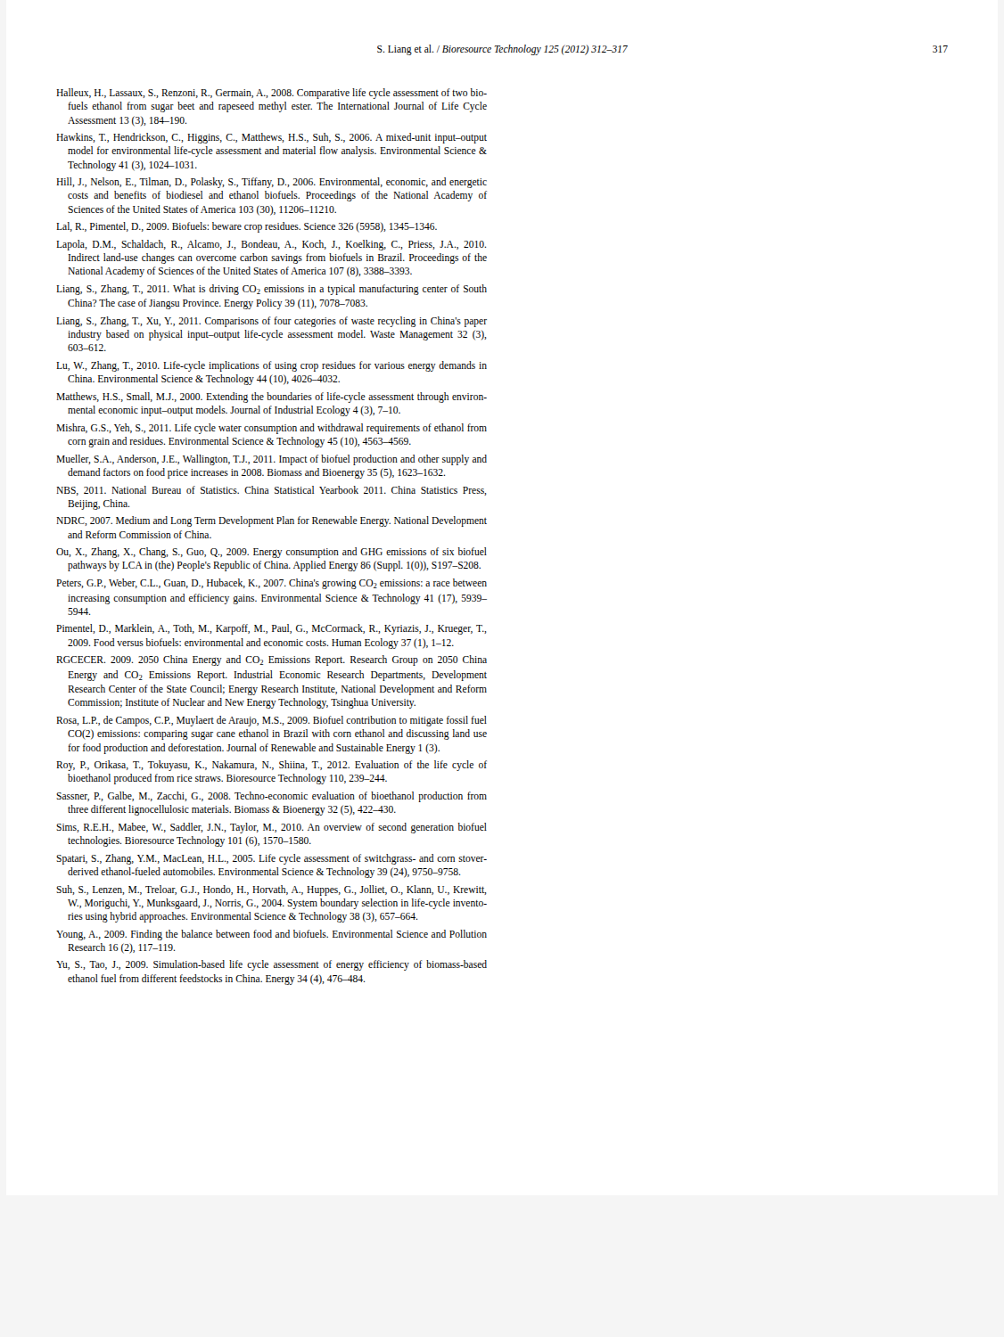S. Liang et al. / Bioresource Technology 125 (2012) 312–317 317
Halleux, H., Lassaux, S., Renzoni, R., Germain, A., 2008. Comparative life cycle assessment of two biofuels ethanol from sugar beet and rapeseed methyl ester. The International Journal of Life Cycle Assessment 13 (3), 184–190.
Hawkins, T., Hendrickson, C., Higgins, C., Matthews, H.S., Suh, S., 2006. A mixed-unit input–output model for environmental life-cycle assessment and material flow analysis. Environmental Science & Technology 41 (3), 1024–1031.
Hill, J., Nelson, E., Tilman, D., Polasky, S., Tiffany, D., 2006. Environmental, economic, and energetic costs and benefits of biodiesel and ethanol biofuels. Proceedings of the National Academy of Sciences of the United States of America 103 (30), 11206–11210.
Lal, R., Pimentel, D., 2009. Biofuels: beware crop residues. Science 326 (5958), 1345–1346.
Lapola, D.M., Schaldach, R., Alcamo, J., Bondeau, A., Koch, J., Koelking, C., Priess, J.A., 2010. Indirect land-use changes can overcome carbon savings from biofuels in Brazil. Proceedings of the National Academy of Sciences of the United States of America 107 (8), 3388–3393.
Liang, S., Zhang, T., 2011. What is driving CO2 emissions in a typical manufacturing center of South China? The case of Jiangsu Province. Energy Policy 39 (11), 7078–7083.
Liang, S., Zhang, T., Xu, Y., 2011. Comparisons of four categories of waste recycling in China's paper industry based on physical input–output life-cycle assessment model. Waste Management 32 (3), 603–612.
Lu, W., Zhang, T., 2010. Life-cycle implications of using crop residues for various energy demands in China. Environmental Science & Technology 44 (10), 4026–4032.
Matthews, H.S., Small, M.J., 2000. Extending the boundaries of life-cycle assessment through environmental economic input–output models. Journal of Industrial Ecology 4 (3), 7–10.
Mishra, G.S., Yeh, S., 2011. Life cycle water consumption and withdrawal requirements of ethanol from corn grain and residues. Environmental Science & Technology 45 (10), 4563–4569.
Mueller, S.A., Anderson, J.E., Wallington, T.J., 2011. Impact of biofuel production and other supply and demand factors on food price increases in 2008. Biomass and Bioenergy 35 (5), 1623–1632.
NBS, 2011. National Bureau of Statistics. China Statistical Yearbook 2011. China Statistics Press, Beijing, China.
NDRC, 2007. Medium and Long Term Development Plan for Renewable Energy. National Development and Reform Commission of China.
Ou, X., Zhang, X., Chang, S., Guo, Q., 2009. Energy consumption and GHG emissions of six biofuel pathways by LCA in (the) People's Republic of China. Applied Energy 86 (Suppl. 1(0)), S197–S208.
Peters, G.P., Weber, C.L., Guan, D., Hubacek, K., 2007. China's growing CO2 emissions: a race between increasing consumption and efficiency gains. Environmental Science & Technology 41 (17), 5939–5944.
Pimentel, D., Marklein, A., Toth, M., Karpoff, M., Paul, G., McCormack, R., Kyriazis, J., Krueger, T., 2009. Food versus biofuels: environmental and economic costs. Human Ecology 37 (1), 1–12.
RGCECER. 2009. 2050 China Energy and CO2 Emissions Report. Research Group on 2050 China Energy and CO2 Emissions Report. Industrial Economic Research Departments, Development Research Center of the State Council; Energy Research Institute, National Development and Reform Commission; Institute of Nuclear and New Energy Technology, Tsinghua University.
Rosa, L.P., de Campos, C.P., Muylaert de Araujo, M.S., 2009. Biofuel contribution to mitigate fossil fuel CO(2) emissions: comparing sugar cane ethanol in Brazil with corn ethanol and discussing land use for food production and deforestation. Journal of Renewable and Sustainable Energy 1 (3).
Roy, P., Orikasa, T., Tokuyasu, K., Nakamura, N., Shiina, T., 2012. Evaluation of the life cycle of bioethanol produced from rice straws. Bioresource Technology 110, 239–244.
Sassner, P., Galbe, M., Zacchi, G., 2008. Techno-economic evaluation of bioethanol production from three different lignocellulosic materials. Biomass & Bioenergy 32 (5), 422–430.
Sims, R.E.H., Mabee, W., Saddler, J.N., Taylor, M., 2010. An overview of second generation biofuel technologies. Bioresource Technology 101 (6), 1570–1580.
Spatari, S., Zhang, Y.M., MacLean, H.L., 2005. Life cycle assessment of switchgrass- and corn stover-derived ethanol-fueled automobiles. Environmental Science & Technology 39 (24), 9750–9758.
Suh, S., Lenzen, M., Treloar, G.J., Hondo, H., Horvath, A., Huppes, G., Jolliet, O., Klann, U., Krewitt, W., Moriguchi, Y., Munksgaard, J., Norris, G., 2004. System boundary selection in life-cycle inventories using hybrid approaches. Environmental Science & Technology 38 (3), 657–664.
Young, A., 2009. Finding the balance between food and biofuels. Environmental Science and Pollution Research 16 (2), 117–119.
Yu, S., Tao, J., 2009. Simulation-based life cycle assessment of energy efficiency of biomass-based ethanol fuel from different feedstocks in China. Energy 34 (4), 476–484.